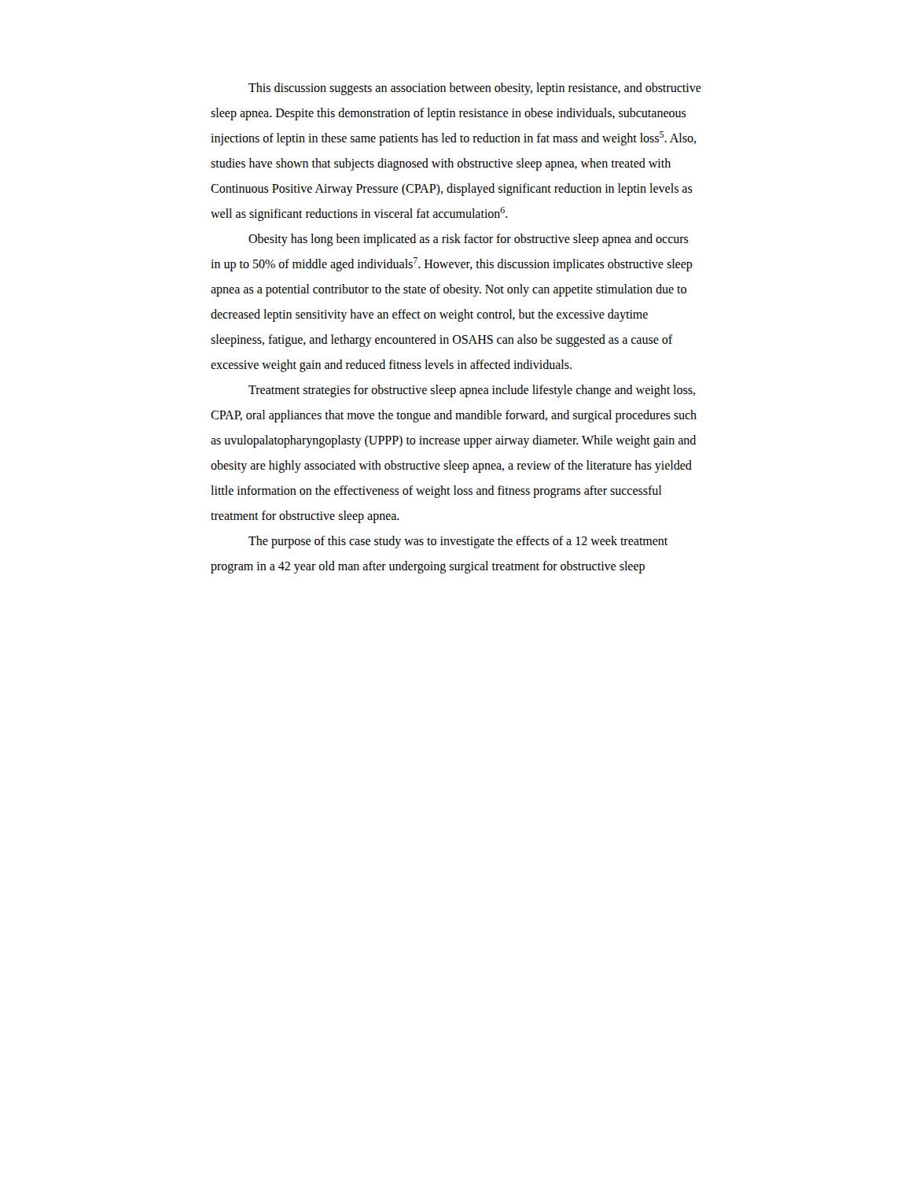This discussion suggests an association between obesity, leptin resistance, and obstructive sleep apnea. Despite this demonstration of leptin resistance in obese individuals, subcutaneous injections of leptin in these same patients has led to reduction in fat mass and weight loss5. Also, studies have shown that subjects diagnosed with obstructive sleep apnea, when treated with Continuous Positive Airway Pressure (CPAP), displayed significant reduction in leptin levels as well as significant reductions in visceral fat accumulation6.
Obesity has long been implicated as a risk factor for obstructive sleep apnea and occurs in up to 50% of middle aged individuals7. However, this discussion implicates obstructive sleep apnea as a potential contributor to the state of obesity. Not only can appetite stimulation due to decreased leptin sensitivity have an effect on weight control, but the excessive daytime sleepiness, fatigue, and lethargy encountered in OSAHS can also be suggested as a cause of excessive weight gain and reduced fitness levels in affected individuals.
Treatment strategies for obstructive sleep apnea include lifestyle change and weight loss, CPAP, oral appliances that move the tongue and mandible forward, and surgical procedures such as uvulopalatopharyngoplasty (UPPP) to increase upper airway diameter. While weight gain and obesity are highly associated with obstructive sleep apnea, a review of the literature has yielded little information on the effectiveness of weight loss and fitness programs after successful treatment for obstructive sleep apnea.
The purpose of this case study was to investigate the effects of a 12 week treatment program in a 42 year old man after undergoing surgical treatment for obstructive sleep